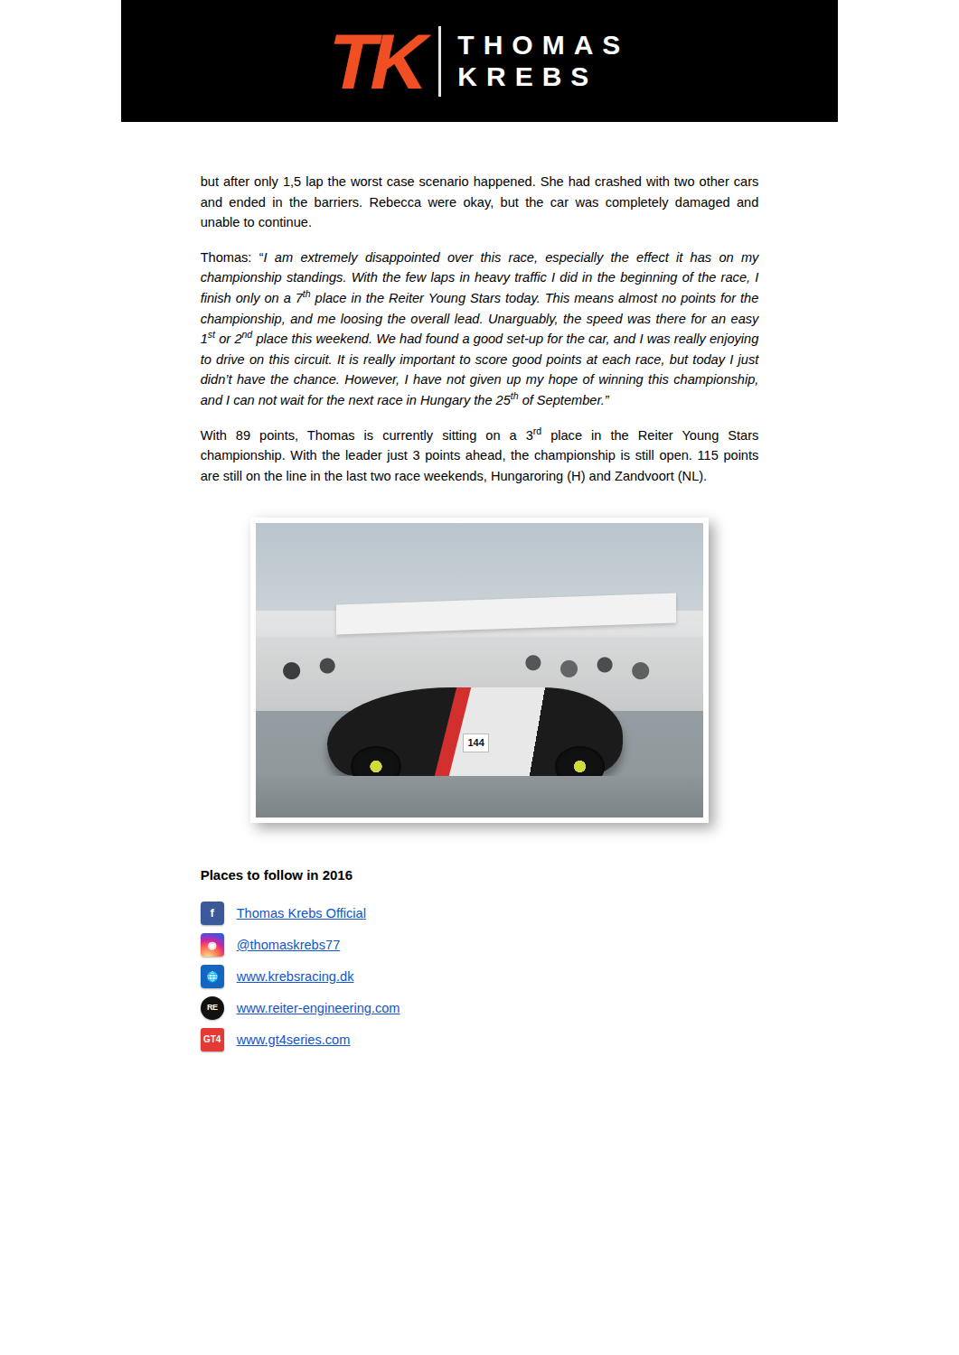TK
Thomas Krebs
but after only 1,5 lap the worst case scenario happened. She had crashed with two other cars and ended in the barriers. Rebecca were okay, but the car was completely damaged and unable to continue.
Thomas: “I am extremely disappointed over this race, especially the effect it has on my championship standings. With the few laps in heavy traffic I did in the beginning of the race, I finish only on a 7th place in the Reiter Young Stars today. This means almost no points for the championship, and me loosing the overall lead. Unarguably, the speed was there for an easy 1st or 2nd place this weekend. We had found a good set-up for the car, and I was really enjoying to drive on this circuit. It is really important to score good points at each race, but today I just didn’t have the chance. However, I have not given up my hope of winning this championship, and I can not wait for the next race in Hungary the 25th of September.”
With 89 points, Thomas is currently sitting on a 3rd place in the Reiter Young Stars championship. With the leader just 3 points ahead, the championship is still open. 115 points are still on the line in the last two race weekends, Hungaroring (H) and Zandvoort (NL).
144
Places to follow in 2016
f Thomas Krebs Official
◉ @thomaskrebs77
🌐 www.krebsracing.dk
RE www.reiter-engineering.com
GT4 www.gt4series.com